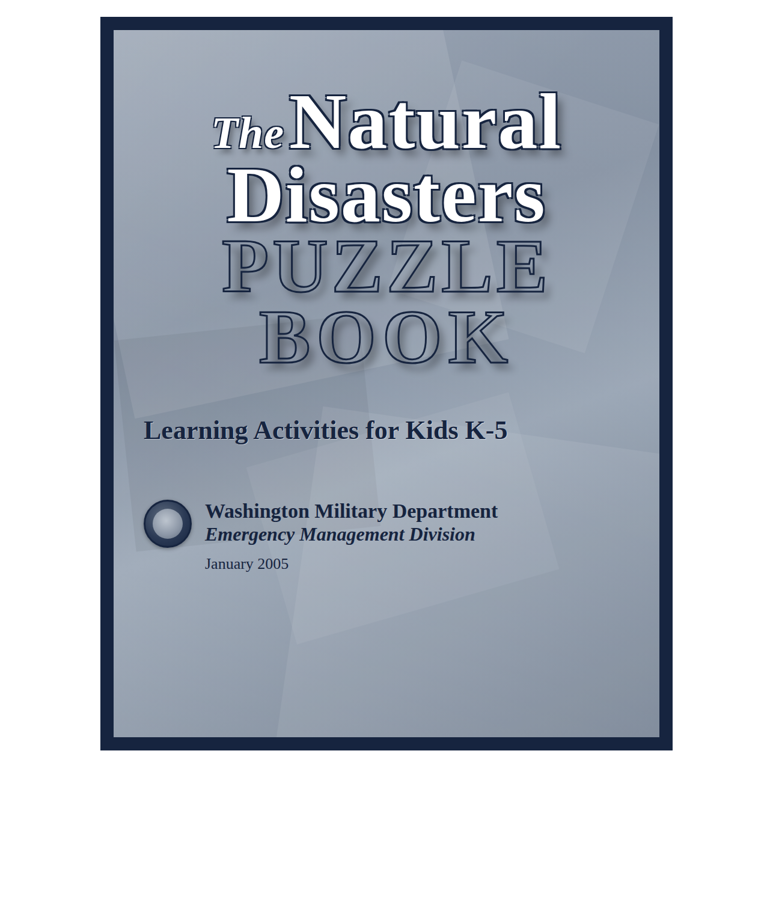The Natural Disasters PUZZLE BOOK
Learning Activities for Kids K-5
Washington Military Department
Emergency Management Division
January 2005